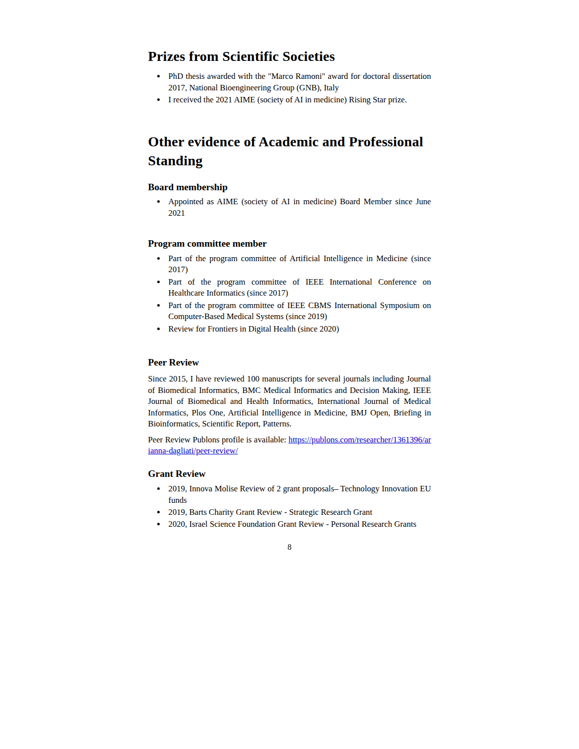Prizes from Scientific Societies
PhD thesis awarded with the "Marco Ramoni" award for doctoral dissertation 2017, National Bioengineering Group (GNB), Italy
I received the 2021 AIME (society of AI in medicine) Rising Star prize.
Other evidence of Academic and Professional Standing
Board membership
Appointed as AIME (society of AI in medicine) Board Member since June 2021
Program committee member
Part of the program committee of Artificial Intelligence in Medicine (since 2017)
Part of the program committee of IEEE International Conference on Healthcare Informatics (since 2017)
Part of the program committee of IEEE CBMS International Symposium on Computer-Based Medical Systems (since 2019)
Review for Frontiers in Digital Health (since 2020)
Peer Review
Since 2015, I have reviewed 100 manuscripts for several journals including Journal of Biomedical Informatics, BMC Medical Informatics and Decision Making, IEEE Journal of Biomedical and Health Informatics, International Journal of Medical Informatics, Plos One, Artificial Intelligence in Medicine, BMJ Open, Briefing in Bioinformatics, Scientific Report, Patterns.
Peer Review Publons profile is available: https://publons.com/researcher/1361396/arianna-dagliati/peer-review/
Grant Review
2019, Innova Molise Review of 2 grant proposals– Technology Innovation EU funds
2019, Barts Charity Grant Review - Strategic Research Grant
2020, Israel Science Foundation Grant Review - Personal Research Grants
8